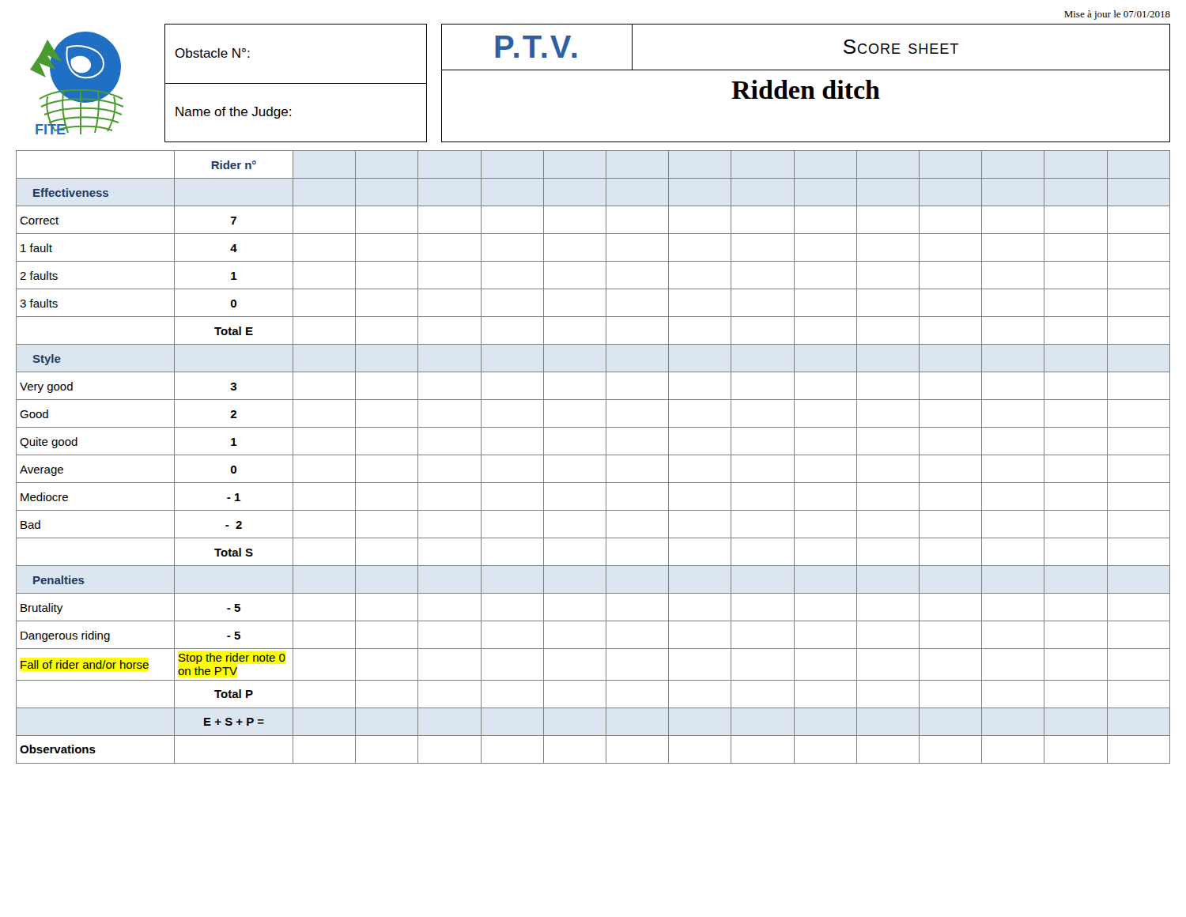Mise à jour le 07/01/2018
FITE
Obstacle N°:
Name of the Judge:
P.T.V.
Score sheet
Ridden ditch
| | Rider n° | | | | | | | | | | | | | | |
| Effectiveness | | | | | | | | | | | | | | | |
| Correct | 7 | | | | | | | | | | | | | | |
| 1 fault | 4 | | | | | | | | | | | | | | |
| 2 faults | 1 | | | | | | | | | | | | | | |
| 3 faults | 0 | | | | | | | | | | | | | | |
| | Total E | | | | | | | | | | | | | | |
| Style | | | | | | | | | | | | | | | |
| Very good | 3 | | | | | | | | | | | | | | |
| Good | 2 | | | | | | | | | | | | | | |
| Quite good | 1 | | | | | | | | | | | | | | |
| Average | 0 | | | | | | | | | | | | | | |
| Mediocre | - 1 | | | | | | | | | | | | | | |
| Bad | - 2 | | | | | | | | | | | | | | |
| | Total S | | | | | | | | | | | | | | |
| Penalties | | | | | | | | | | | | | | | |
| Brutality | - 5 | | | | | | | | | | | | | | |
| Dangerous riding | - 5 | | | | | | | | | | | | | | |
| Fall of rider and/or horse | Stop the rider note 0 on the PTV | | | | | | | | | | | | | | |
| | Total P | | | | | | | | | | | | | | |
| | E + S + P = | | | | | | | | | | | | | | |
| Observations | | | | | | | | | | | | | | | |